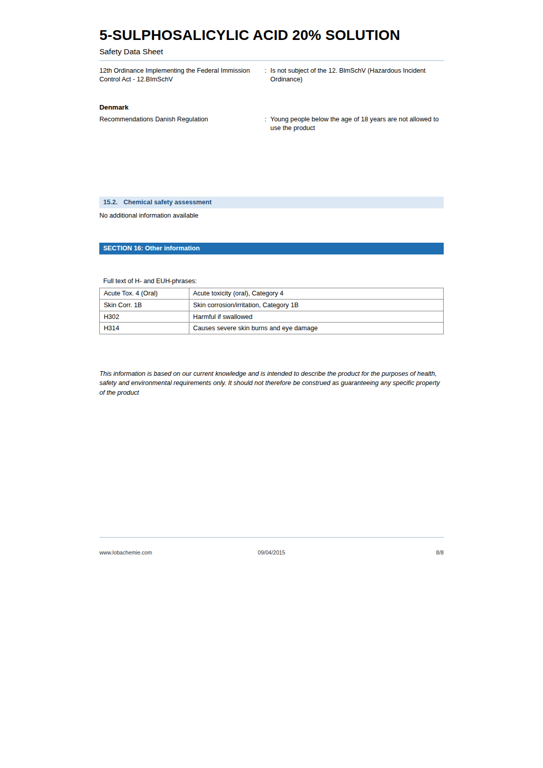5-SULPHOSALICYLIC ACID 20% SOLUTION
Safety Data Sheet
12th Ordinance Implementing the Federal Immission Control Act - 12.BImSchV
:
Is not subject of the 12. BlmSchV (Hazardous Incident Ordinance)
Denmark
Recommendations Danish Regulation
:
Young people below the age of 18 years are not allowed to use the product
15.2. Chemical safety assessment
No additional information available
SECTION 16: Other information
Full text of H- and EUH-phrases:
| Acute Tox. 4 (Oral) | Acute toxicity (oral), Category 4 |
| Skin Corr. 1B | Skin corrosion/irritation, Category 1B |
| H302 | Harmful if swallowed |
| H314 | Causes severe skin burns and eye damage |
This information is based on our current knowledge and is intended to describe the product for the purposes of health, safety and environmental requirements only. It should not therefore be construed as guaranteeing any specific property of the product
www.lobachemie.com
09/04/2015
8/8